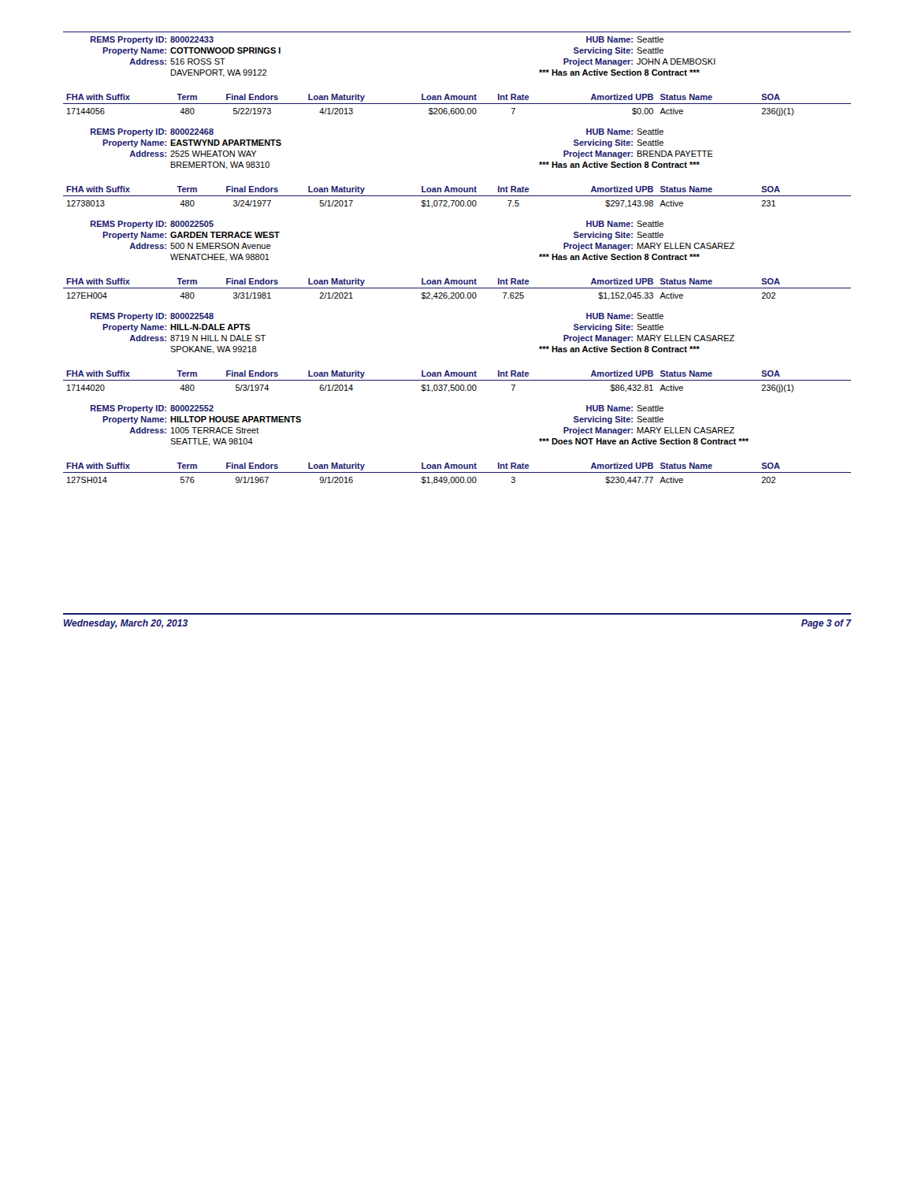| REMS Property ID: | 800022433 | | HUB Name: | Seattle |
| Property Name: | COTTONWOOD SPRINGS I | | Servicing Site: | Seattle |
| Address: | 516 ROSS ST | | Project Manager: | JOHN A DEMBOSKI |
| | DAVENPORT, WA 99122 | | *** Has an Active Section 8 Contract *** |
| FHA with Suffix | Term | Final Endors | Loan Maturity | Loan Amount | Int Rate | Amortized UPB | Status Name | SOA |
| 17144056 | 480 | 5/22/1973 | 4/1/2013 | $206,600.00 | 7 | $0.00 | Active | 236(j)(1) |
| REMS Property ID: | 800022468 | | HUB Name: | Seattle |
| Property Name: | EASTWYND APARTMENTS | | Servicing Site: | Seattle |
| Address: | 2525 WHEATON WAY | | Project Manager: | BRENDA PAYETTE |
| | BREMERTON, WA 98310 | | *** Has an Active Section 8 Contract *** |
| FHA with Suffix | Term | Final Endors | Loan Maturity | Loan Amount | Int Rate | Amortized UPB | Status Name | SOA |
| 12738013 | 480 | 3/24/1977 | 5/1/2017 | $1,072,700.00 | 7.5 | $297,143.98 | Active | 231 |
| REMS Property ID: | 800022505 | | HUB Name: | Seattle |
| Property Name: | GARDEN TERRACE WEST | | Servicing Site: | Seattle |
| Address: | 500 N EMERSON Avenue | | Project Manager: | MARY ELLEN CASAREZ |
| | WENATCHEE, WA 98801 | | *** Has an Active Section 8 Contract *** |
| FHA with Suffix | Term | Final Endors | Loan Maturity | Loan Amount | Int Rate | Amortized UPB | Status Name | SOA |
| 127EH004 | 480 | 3/31/1981 | 2/1/2021 | $2,426,200.00 | 7.625 | $1,152,045.33 | Active | 202 |
| REMS Property ID: | 800022548 | | HUB Name: | Seattle |
| Property Name: | HILL-N-DALE APTS | | Servicing Site: | Seattle |
| Address: | 8719 N HILL N DALE ST | | Project Manager: | MARY ELLEN CASAREZ |
| | SPOKANE, WA 99218 | | *** Has an Active Section 8 Contract *** |
| FHA with Suffix | Term | Final Endors | Loan Maturity | Loan Amount | Int Rate | Amortized UPB | Status Name | SOA |
| 17144020 | 480 | 5/3/1974 | 6/1/2014 | $1,037,500.00 | 7 | $86,432.81 | Active | 236(j)(1) |
| REMS Property ID: | 800022552 | | HUB Name: | Seattle |
| Property Name: | HILLTOP HOUSE APARTMENTS | | Servicing Site: | Seattle |
| Address: | 1005 TERRACE Street | | Project Manager: | MARY ELLEN CASAREZ |
| | SEATTLE, WA 98104 | | *** Does NOT Have an Active Section 8 Contract *** |
| FHA with Suffix | Term | Final Endors | Loan Maturity | Loan Amount | Int Rate | Amortized UPB | Status Name | SOA |
| 127SH014 | 576 | 9/1/1967 | 9/1/2016 | $1,849,000.00 | 3 | $230,447.77 | Active | 202 |
Wednesday, March 20, 2013 Page 3 of 7